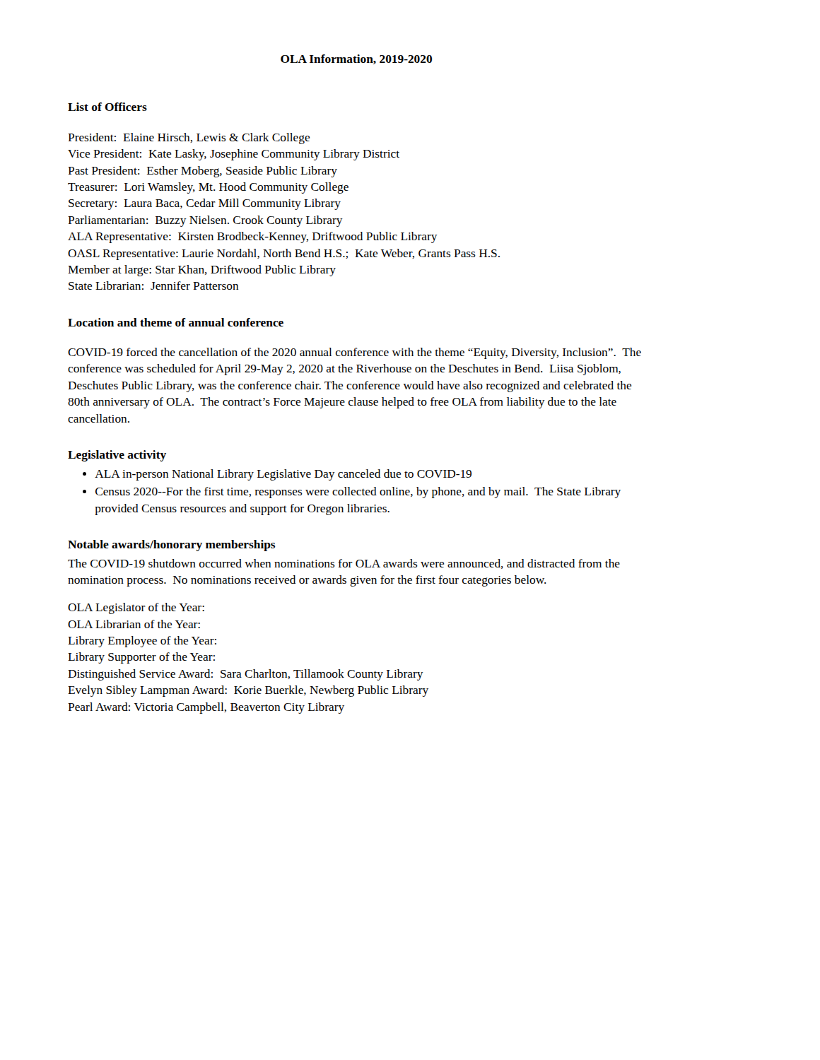OLA Information, 2019-2020
List of Officers
President: Elaine Hirsch, Lewis & Clark College
Vice President: Kate Lasky, Josephine Community Library District
Past President: Esther Moberg, Seaside Public Library
Treasurer: Lori Wamsley, Mt. Hood Community College
Secretary: Laura Baca, Cedar Mill Community Library
Parliamentarian: Buzzy Nielsen. Crook County Library
ALA Representative: Kirsten Brodbeck-Kenney, Driftwood Public Library
OASL Representative: Laurie Nordahl, North Bend H.S.; Kate Weber, Grants Pass H.S.
Member at large: Star Khan, Driftwood Public Library
State Librarian: Jennifer Patterson
Location and theme of annual conference
COVID-19 forced the cancellation of the 2020 annual conference with the theme “Equity, Diversity, Inclusion”. The conference was scheduled for April 29-May 2, 2020 at the Riverhouse on the Deschutes in Bend. Liisa Sjoblom, Deschutes Public Library, was the conference chair. The conference would have also recognized and celebrated the 80th anniversary of OLA. The contract’s Force Majeure clause helped to free OLA from liability due to the late cancellation.
Legislative activity
ALA in-person National Library Legislative Day canceled due to COVID-19
Census 2020--For the first time, responses were collected online, by phone, and by mail. The State Library provided Census resources and support for Oregon libraries.
Notable awards/honorary memberships
The COVID-19 shutdown occurred when nominations for OLA awards were announced, and distracted from the nomination process. No nominations received or awards given for the first four categories below.
OLA Legislator of the Year:
OLA Librarian of the Year:
Library Employee of the Year:
Library Supporter of the Year:
Distinguished Service Award: Sara Charlton, Tillamook County Library
Evelyn Sibley Lampman Award: Korie Buerkle, Newberg Public Library
Pearl Award: Victoria Campbell, Beaverton City Library